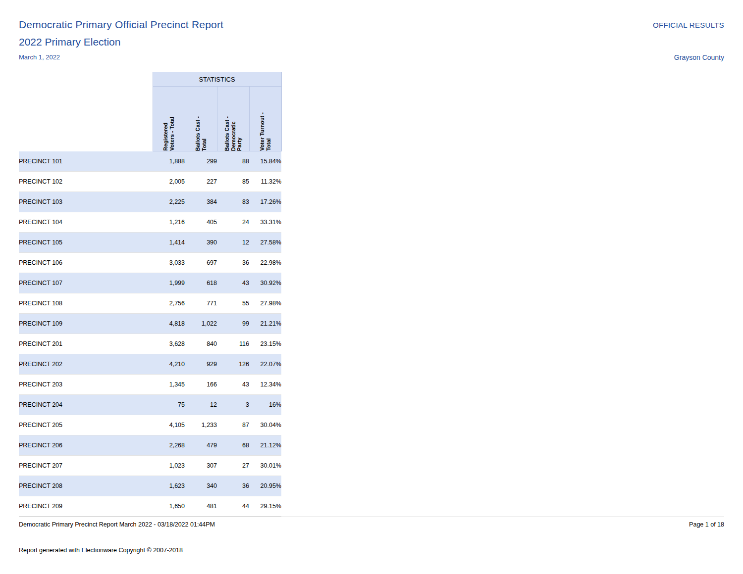Democratic Primary Official Precinct Report
2022 Primary Election
March 1, 2022
OFFICIAL RESULTS
Grayson County
| | STATISTICS |
| --- | --- |
| | Registered Voters - Total | Ballots Cast - Total | Ballots Cast - Democratic Party | Voter Turnout - Total |
| PRECINCT 101 | 1,888 | 299 | 88 | 15.84% |
| PRECINCT 102 | 2,005 | 227 | 85 | 11.32% |
| PRECINCT 103 | 2,225 | 384 | 83 | 17.26% |
| PRECINCT 104 | 1,216 | 405 | 24 | 33.31% |
| PRECINCT 105 | 1,414 | 390 | 12 | 27.58% |
| PRECINCT 106 | 3,033 | 697 | 36 | 22.98% |
| PRECINCT 107 | 1,999 | 618 | 43 | 30.92% |
| PRECINCT 108 | 2,756 | 771 | 55 | 27.98% |
| PRECINCT 109 | 4,818 | 1,022 | 99 | 21.21% |
| PRECINCT 201 | 3,628 | 840 | 116 | 23.15% |
| PRECINCT 202 | 4,210 | 929 | 126 | 22.07% |
| PRECINCT 203 | 1,345 | 166 | 43 | 12.34% |
| PRECINCT 204 | 75 | 12 | 3 | 16% |
| PRECINCT 205 | 4,105 | 1,233 | 87 | 30.04% |
| PRECINCT 206 | 2,268 | 479 | 68 | 21.12% |
| PRECINCT 207 | 1,023 | 307 | 27 | 30.01% |
| PRECINCT 208 | 1,623 | 340 | 36 | 20.95% |
| PRECINCT 209 | 1,650 | 481 | 44 | 29.15% |
Democratic Primary Precinct Report March 2022 - 03/18/2022 01:44PM
Page 1 of 18
Report generated with Electionware Copyright © 2007-2018